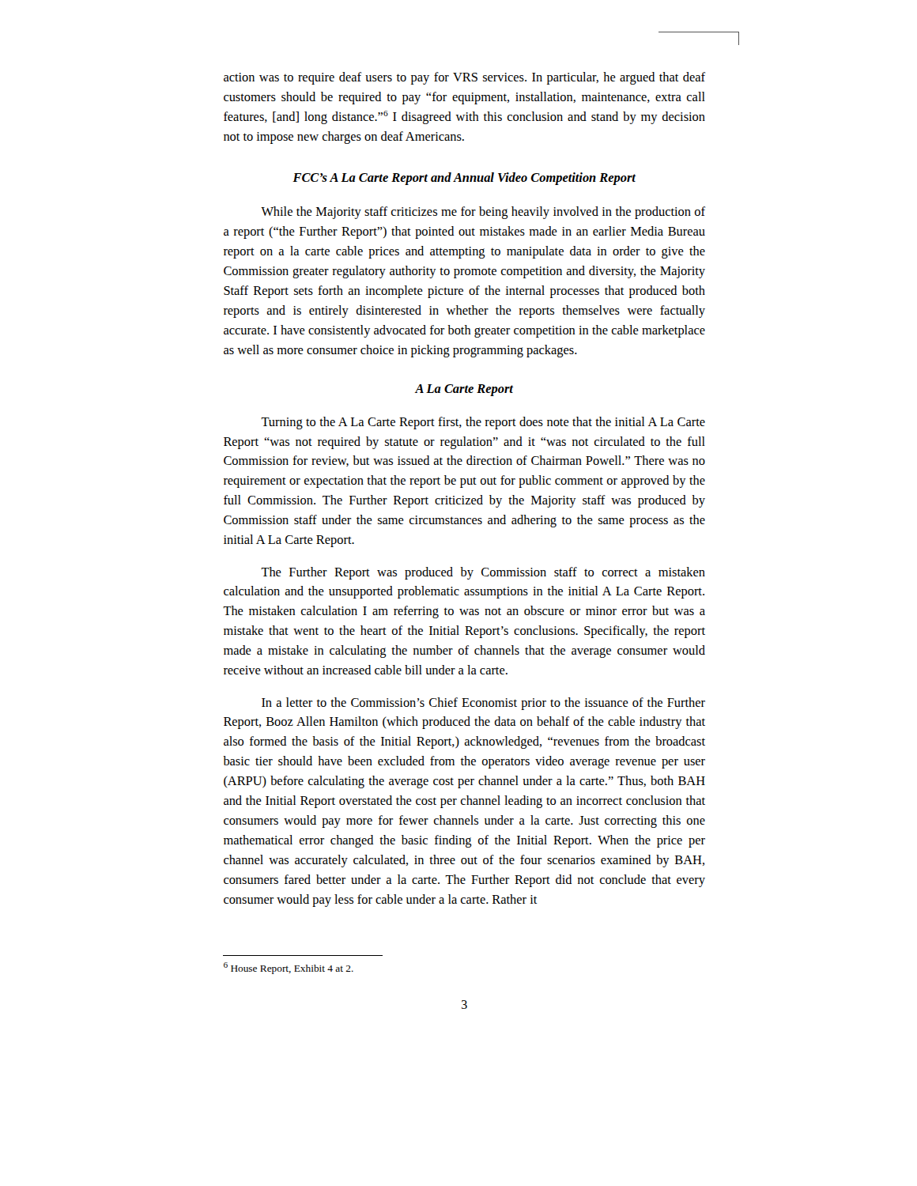action was to require deaf users to pay for VRS services. In particular, he argued that deaf customers should be required to pay “for equipment, installation, maintenance, extra call features, [and] long distance.”6 I disagreed with this conclusion and stand by my decision not to impose new charges on deaf Americans.
FCC’s A La Carte Report and Annual Video Competition Report
While the Majority staff criticizes me for being heavily involved in the production of a report (“the Further Report”) that pointed out mistakes made in an earlier Media Bureau report on a la carte cable prices and attempting to manipulate data in order to give the Commission greater regulatory authority to promote competition and diversity, the Majority Staff Report sets forth an incomplete picture of the internal processes that produced both reports and is entirely disinterested in whether the reports themselves were factually accurate. I have consistently advocated for both greater competition in the cable marketplace as well as more consumer choice in picking programming packages.
A La Carte Report
Turning to the A La Carte Report first, the report does note that the initial A La Carte Report “was not required by statute or regulation” and it “was not circulated to the full Commission for review, but was issued at the direction of Chairman Powell.” There was no requirement or expectation that the report be put out for public comment or approved by the full Commission. The Further Report criticized by the Majority staff was produced by Commission staff under the same circumstances and adhering to the same process as the initial A La Carte Report.
The Further Report was produced by Commission staff to correct a mistaken calculation and the unsupported problematic assumptions in the initial A La Carte Report. The mistaken calculation I am referring to was not an obscure or minor error but was a mistake that went to the heart of the Initial Report’s conclusions. Specifically, the report made a mistake in calculating the number of channels that the average consumer would receive without an increased cable bill under a la carte.
In a letter to the Commission’s Chief Economist prior to the issuance of the Further Report, Booz Allen Hamilton (which produced the data on behalf of the cable industry that also formed the basis of the Initial Report,) acknowledged, “revenues from the broadcast basic tier should have been excluded from the operators video average revenue per user (ARPU) before calculating the average cost per channel under a la carte.” Thus, both BAH and the Initial Report overstated the cost per channel leading to an incorrect conclusion that consumers would pay more for fewer channels under a la carte. Just correcting this one mathematical error changed the basic finding of the Initial Report. When the price per channel was accurately calculated, in three out of the four scenarios examined by BAH, consumers fared better under a la carte. The Further Report did not conclude that every consumer would pay less for cable under a la carte. Rather it
6 House Report, Exhibit 4 at 2.
3